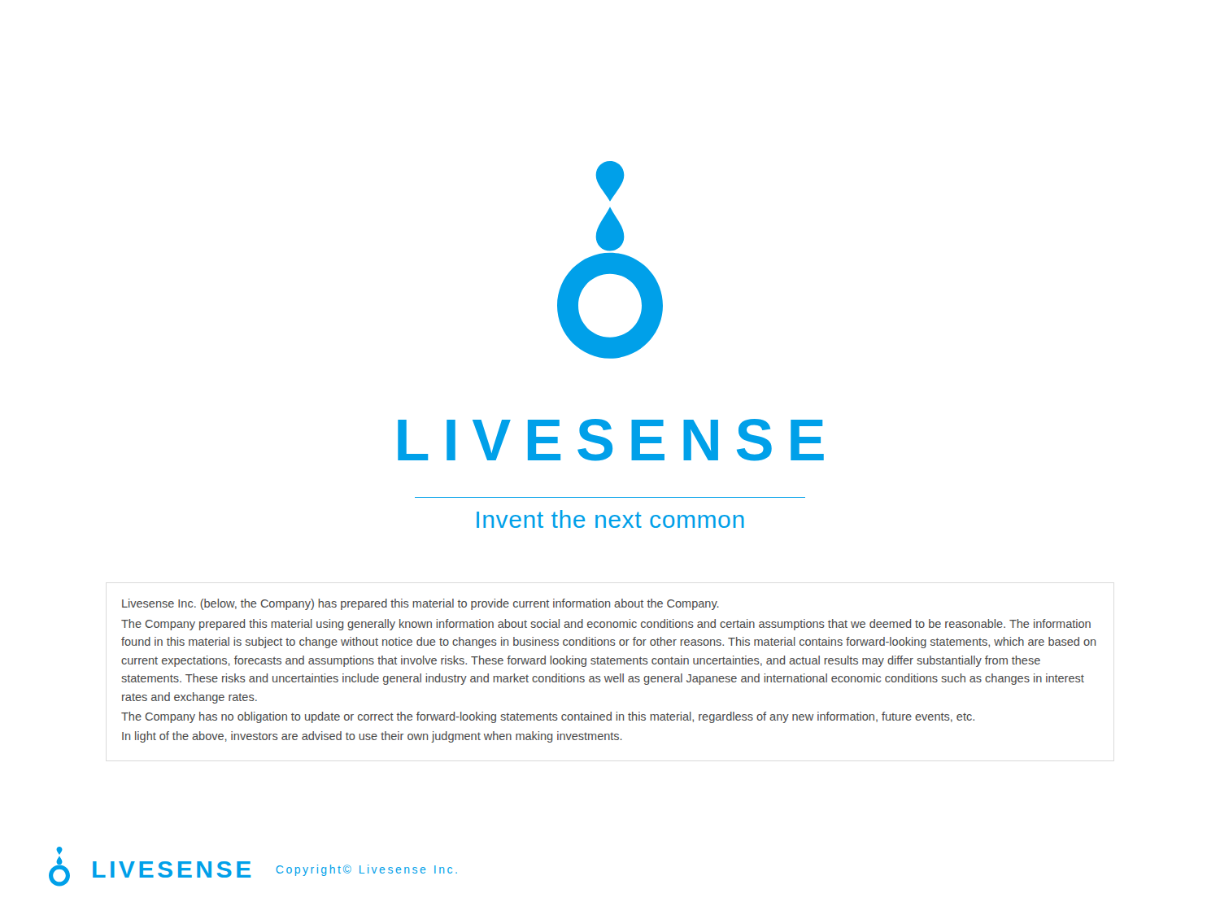LIVESENSE
Invent the next common
Livesense Inc. (below, the Company) has prepared this material to provide current information about the Company.
The Company prepared this material using generally known information about social and economic conditions and certain assumptions that we deemed to be reasonable. The information found in this material is subject to change without notice due to changes in business conditions or for other reasons. This material contains forward-looking statements, which are based on current expectations, forecasts and assumptions that involve risks. These forward looking statements contain uncertainties, and actual results may differ substantially from these statements. These risks and uncertainties include general industry and market conditions as well as general Japanese and international economic conditions such as changes in interest rates and exchange rates.
The Company has no obligation to update or correct the forward-looking statements contained in this material, regardless of any new information, future events, etc.
In light of the above, investors are advised to use their own judgment when making investments.
LIVESENSE Copyright© Livesense Inc.